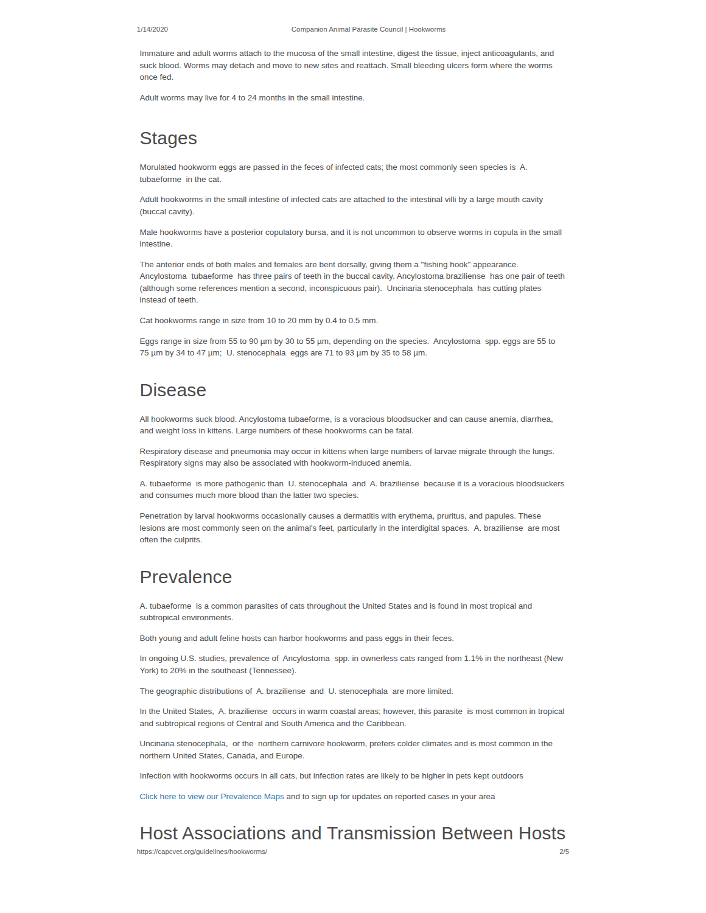1/14/2020 Companion Animal Parasite Council | Hookworms
Immature and adult worms attach to the mucosa of the small intestine, digest the tissue, inject anticoagulants, and suck blood. Worms may detach and move to new sites and reattach. Small bleeding ulcers form where the worms once fed.
Adult worms may live for 4 to 24 months in the small intestine.
Stages
Morulated hookworm eggs are passed in the feces of infected cats; the most commonly seen species is A. tubaeforme in the cat.
Adult hookworms in the small intestine of infected cats are attached to the intestinal villi by a large mouth cavity (buccal cavity).
Male hookworms have a posterior copulatory bursa, and it is not uncommon to observe worms in copula in the small intestine.
The anterior ends of both males and females are bent dorsally, giving them a "fishing hook" appearance. Ancylostoma tubaeforme has three pairs of teeth in the buccal cavity. Ancylostoma braziliense has one pair of teeth (although some references mention a second, inconspicuous pair). Uncinaria stenocephala has cutting plates instead of teeth.
Cat hookworms range in size from 10 to 20 mm by 0.4 to 0.5 mm.
Eggs range in size from 55 to 90 µm by 30 to 55 µm, depending on the species. Ancylostoma spp. eggs are 55 to 75 µm by 34 to 47 µm; U. stenocephala eggs are 71 to 93 µm by 35 to 58 µm.
Disease
All hookworms suck blood. Ancylostoma tubaeforme, is a voracious bloodsucker and can cause anemia, diarrhea, and weight loss in kittens. Large numbers of these hookworms can be fatal.
Respiratory disease and pneumonia may occur in kittens when large numbers of larvae migrate through the lungs. Respiratory signs may also be associated with hookworm-induced anemia.
A. tubaeforme is more pathogenic than U. stenocephala and A. braziliense because it is a voracious bloodsuckers and consumes much more blood than the latter two species.
Penetration by larval hookworms occasionally causes a dermatitis with erythema, pruritus, and papules. These lesions are most commonly seen on the animal's feet, particularly in the interdigital spaces. A. braziliense are most often the culprits.
Prevalence
A. tubaeforme is a common parasites of cats throughout the United States and is found in most tropical and subtropical environments.
Both young and adult feline hosts can harbor hookworms and pass eggs in their feces.
In ongoing U.S. studies, prevalence of Ancylostoma spp. in ownerless cats ranged from 1.1% in the northeast (New York) to 20% in the southeast (Tennessee).
The geographic distributions of A. braziliense and U. stenocephala are more limited.
In the United States, A. braziliense occurs in warm coastal areas; however, this parasite is most common in tropical and subtropical regions of Central and South America and the Caribbean.
Uncinaria stenocephala, or the northern carnivore hookworm, prefers colder climates and is most common in the northern United States, Canada, and Europe.
Infection with hookworms occurs in all cats, but infection rates are likely to be higher in pets kept outdoors
Click here to view our Prevalence Maps and to sign up for updates on reported cases in your area
Host Associations and Transmission Between Hosts
https://capcvet.org/guidelines/hookworms/ 2/5